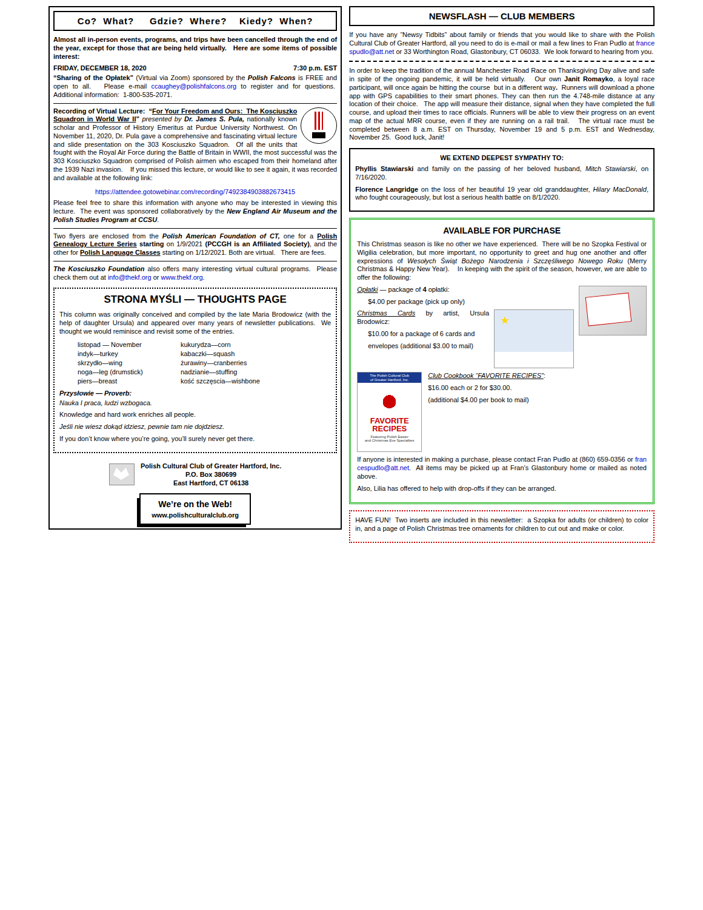Co? What? Gdzie? Where? Kiedy? When?
Almost all in-person events, programs, and trips have been cancelled through the end of the year, except for those that are being held virtually. Here are some items of possible interest:
FRIDAY, DECEMBER 18, 2020 7:30 p.m. EST
“Sharing of the Opłatek” (Virtual via Zoom) sponsored by the Polish Falcons is FREE and open to all. Please e-mail ccaughey@polishfalcons.org to register and for questions. Additional information: 1-800-535-2071.
Recording of Virtual Lecture: “For Your Freedom and Ours: The Kosciuszko Squadron in World War II” presented by Dr. James S. Pula, nationally known scholar and Professor of History Emeritus at Purdue University Northwest. On November 11, 2020, Dr. Pula gave a comprehensive and fascinating virtual lecture and slide presentation on the 303 Kosciuszko Squadron. Of all the units that fought with the Royal Air Force during the Battle of Britain in WWII, the most successful was the 303 Kosciuszko Squadron comprised of Polish airmen who escaped from their homeland after the 1939 Nazi invasion. If you missed this lecture, or would like to see it again, it was recorded and available at the following link:
https://attendee.gotowebinar.com/recording/7492384903882673415
Please feel free to share this information with anyone who may be interested in viewing this lecture. The event was sponsored collaboratively by the New England Air Museum and the Polish Studies Program at CCSU.
Two flyers are enclosed from the Polish American Foundation of CT, one for a Polish Genealogy Lecture Series starting on 1/9/2021 (PCCGH is an Affiliated Society), and the other for Polish Language Classes starting on 1/12/2021. Both are virtual. There are fees.
The Kosciuszko Foundation also offers many interesting virtual cultural programs. Please check them out at info@thekf.org or www.thekf.org.
STRONA MYŚLI — THOUGHTS PAGE
This column was originally conceived and compiled by the late Maria Brodowicz (with the help of daughter Ursula) and appeared over many years of newsletter publications. We thought we would reminisce and revisit some of the entries.
listopad — November kukurydza—corn
indyk—turkey kabaczki—squash
skrzydło—wing żurawiny—cranberries
noga—leg (drumstick) nadzianie—stuffing
piers—breast kość szczęscia—wishbone
Przysłowie — Proverb:
Nauka I praca, ludzi wzbogaca.
Knowledge and hard work enriches all people.
Jeśli nie wiesz dokąd idziesz, pewnie tam nie dojdziesz.
If you don’t know where you’re going, you’ll surely never get there.
Polish Cultural Club of Greater Hartford, Inc.
P.O. Box 380699
East Hartford, CT 06138
We’re on the Web!
www.polishculturalclub.org
NEWSFLASH — CLUB MEMBERS
If you have any “Newsy Tidbits” about family or friends that you would like to share with the Polish Cultural Club of Greater Hartford, all you need to do is e-mail or mail a few lines to Fran Pudlo at francespudlo@att.net or 33 Worthington Road, Glastonbury, CT 06033. We look forward to hearing from you.
In order to keep the tradition of the annual Manchester Road Race on Thanksgiving Day alive and safe in spite of the ongoing pandemic, it will be held virtually. Our own Janit Romayko, a loyal race participant, will once again be hitting the course but in a different way. Runners will download a phone app with GPS capabilities to their smart phones. They can then run the 4.748-mile distance at any location of their choice. The app will measure their distance, signal when they have completed the full course, and upload their times to race officials. Runners will be able to view their progress on an event map of the actual MRR course, even if they are running on a rail trail. The virtual race must be completed between 8 a.m. EST on Thursday, November 19 and 5 p.m. EST and Wednesday, November 25. Good luck, Janit!
WE EXTEND DEEPEST SYMPATHY TO:
Phyllis Stawiarski and family on the passing of her beloved husband, Mitch Stawiarski, on 7/16/2020.
Florence Langridge on the loss of her beautiful 19 year old granddaughter, Hilary MacDonald, who fought courageously, but lost a serious health battle on 8/1/2020.
AVAILABLE FOR PURCHASE
This Christmas season is like no other we have experienced. There will be no Szopka Festival or Wigilia celebration, but more important, no opportunity to greet and hug one another and offer expressions of Wesołych Świąt Bożego Narodzenia i Szczęśliwego Nowego Roku (Merry Christmas & Happy New Year). In keeping with the spirit of the season, however, we are able to offer the following:
Opłatki — package of 4 opłatki:
$4.00 per package (pick up only)
Christmas Cards by artist, Ursula Brodowicz:
$10.00 for a package of 6 cards and
envelopes (additional $3.00 to mail)
The Polish Cultural Club
of Greater Hartford, Inc.
FAVORITE
RECIPES
Featuring Polish Easter
and Christmas Eve Specialties
Club Cookbook “FAVORITE RECIPES”:
$16.00 each or 2 for $30.00.
(additional $4.00 per book to mail)
If anyone is interested in making a purchase, please contact Fran Pudlo at (860) 659-0356 or francespudlo@att.net. All items may be picked up at Fran’s Glastonbury home or mailed as noted above.
Also, Lilia has offered to help with drop-offs if they can be arranged.
HAVE FUN! Two inserts are included in this newsletter: a Szopka for adults (or children) to color in, and a page of Polish Christmas tree ornaments for children to cut out and make or color.